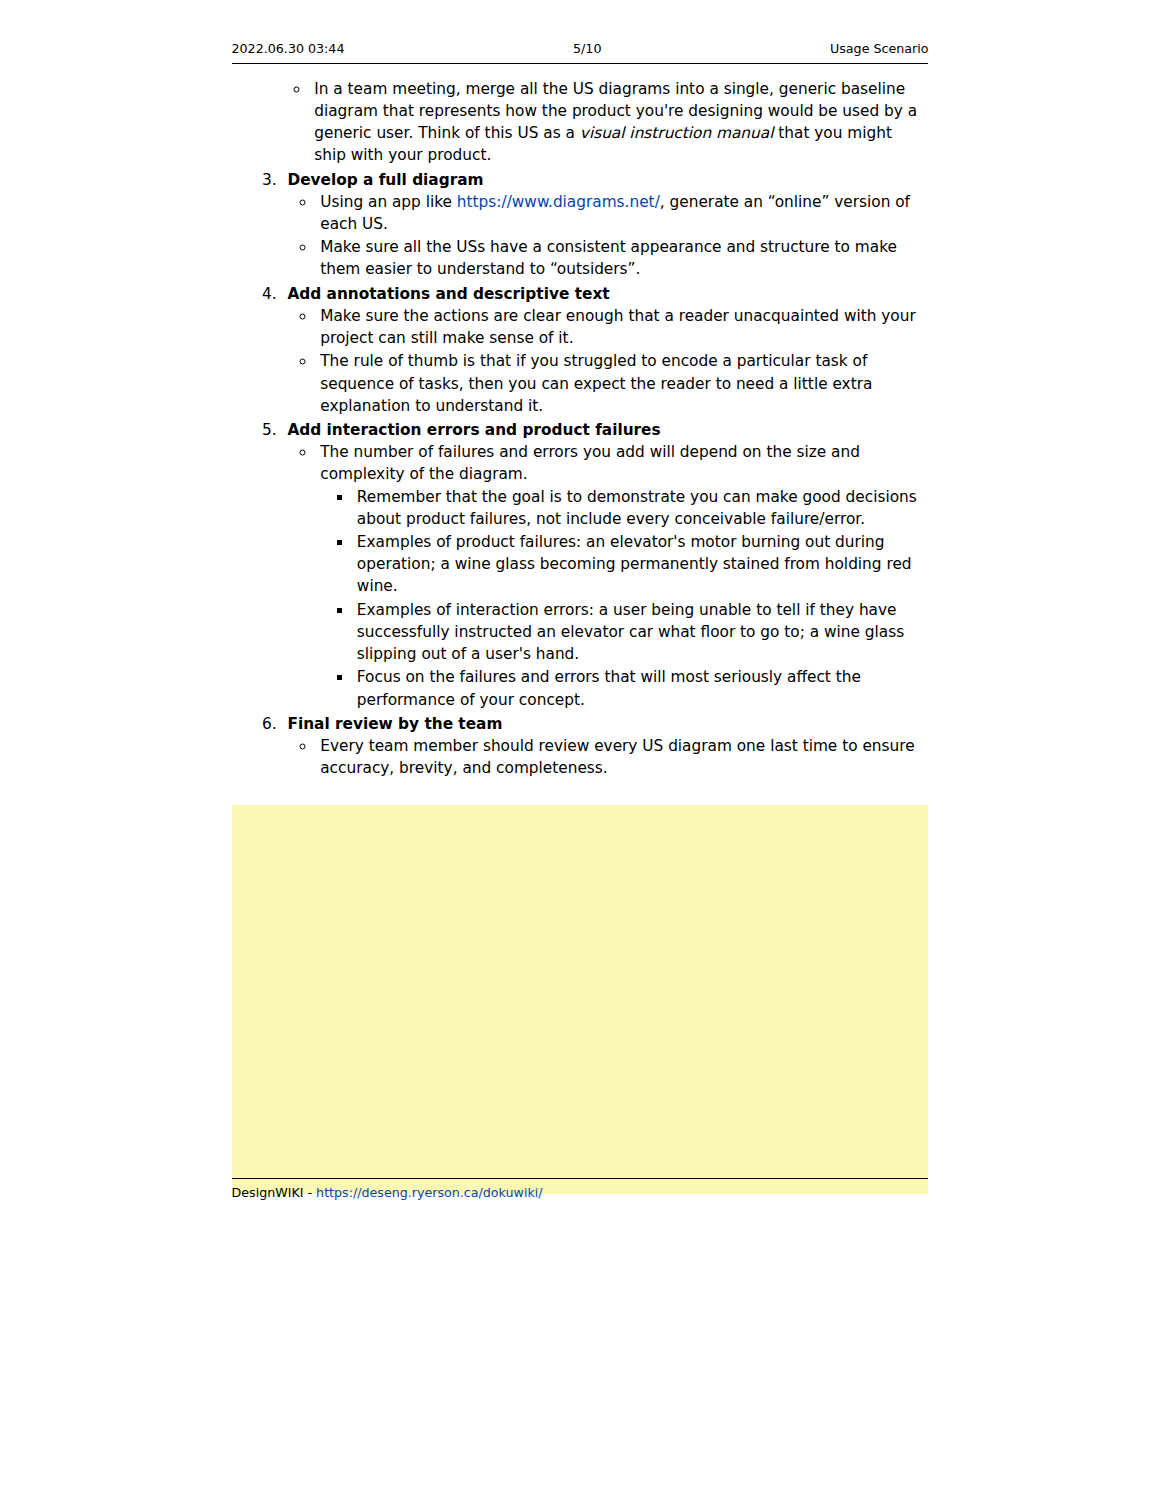2022.06.30 03:44
5/10
Usage Scenario
In a team meeting, merge all the US diagrams into a single, generic baseline diagram that represents how the product you're designing would be used by a generic user. Think of this US as a visual instruction manual that you might ship with your product.
Develop a full diagram
Using an app like https://www.diagrams.net/, generate an “online” version of each US.
Make sure all the USs have a consistent appearance and structure to make them easier to understand to “outsiders”.
Add annotations and descriptive text
Make sure the actions are clear enough that a reader unacquainted with your project can still make sense of it.
The rule of thumb is that if you struggled to encode a particular task of sequence of tasks, then you can expect the reader to need a little extra explanation to understand it.
Add interaction errors and product failures
The number of failures and errors you add will depend on the size and complexity of the diagram.
Remember that the goal is to demonstrate you can make good decisions about product failures, not include every conceivable failure/error.
Examples of product failures: an elevator's motor burning out during operation; a wine glass becoming permanently stained from holding red wine.
Examples of interaction errors: a user being unable to tell if they have successfully instructed an elevator car what floor to go to; a wine glass slipping out of a user's hand.
Focus on the failures and errors that will most seriously affect the performance of your concept.
Final review by the team
Every team member should review every US diagram one last time to ensure accuracy, brevity, and completeness.
DesignWIKI - https://deseng.ryerson.ca/dokuwiki/